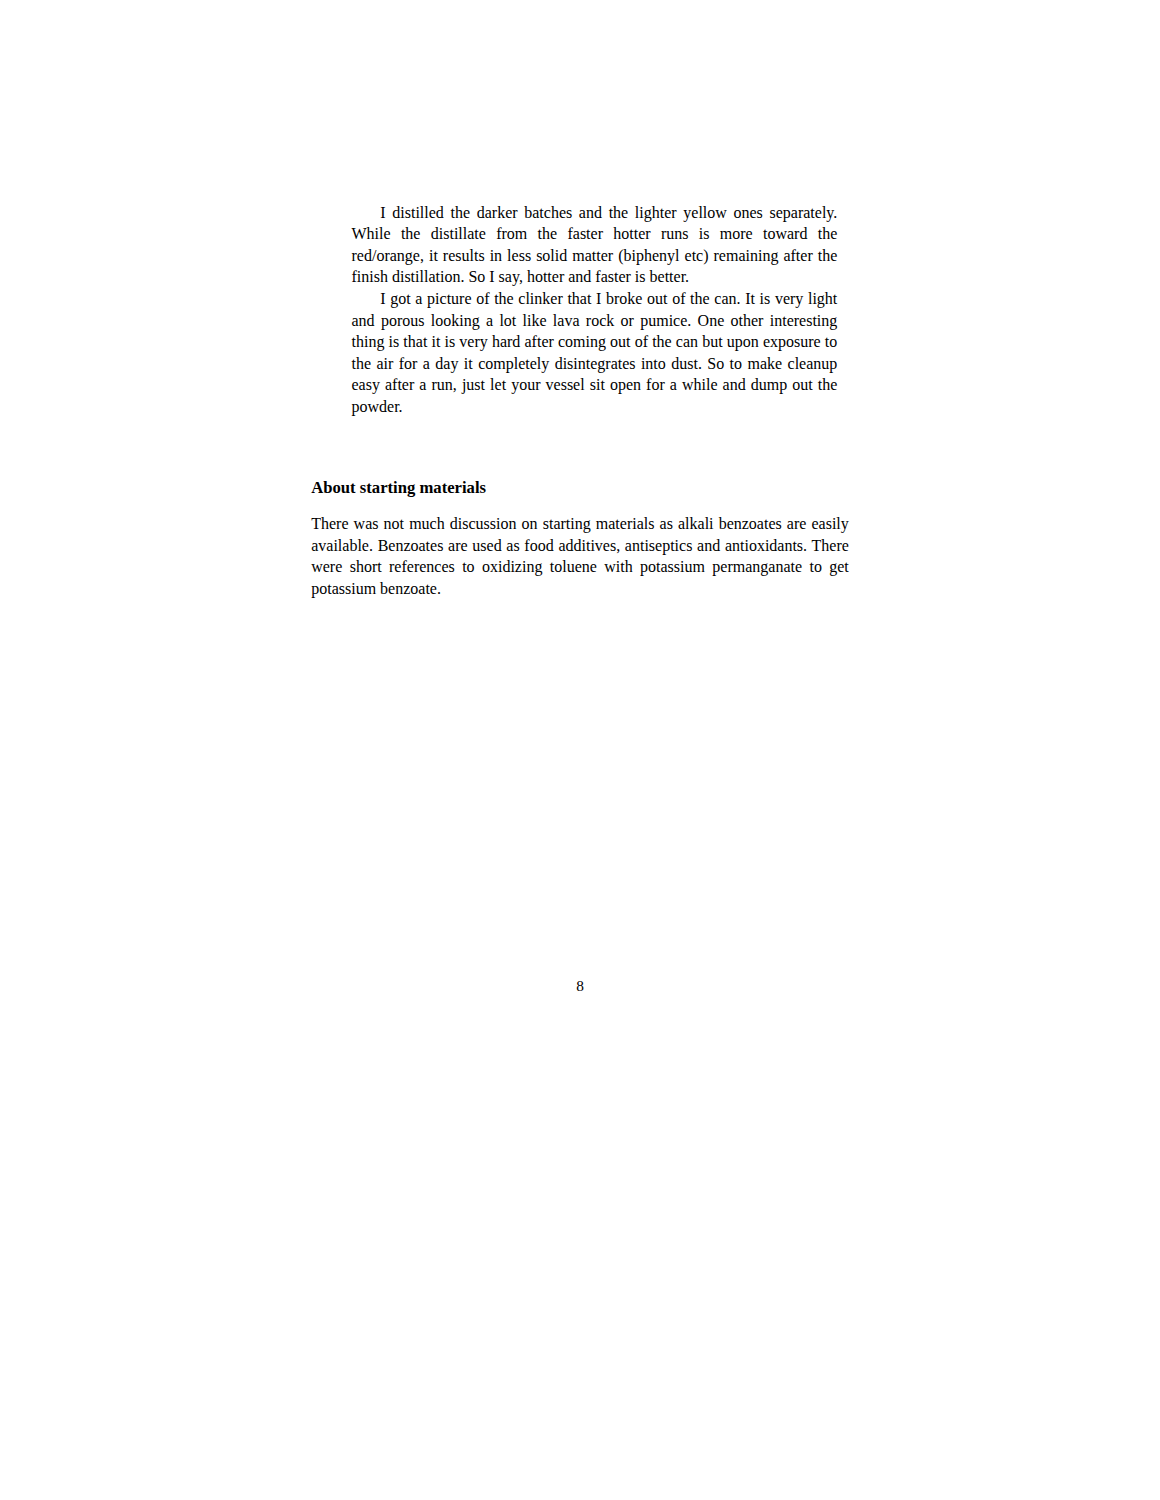I distilled the darker batches and the lighter yellow ones separately. While the distillate from the faster hotter runs is more toward the red/orange, it results in less solid matter (biphenyl etc) remaining after the finish distillation. So I say, hotter and faster is better.
I got a picture of the clinker that I broke out of the can. It is very light and porous looking a lot like lava rock or pumice. One other interesting thing is that it is very hard after coming out of the can but upon exposure to the air for a day it completely disintegrates into dust. So to make cleanup easy after a run, just let your vessel sit open for a while and dump out the powder.
About starting materials
There was not much discussion on starting materials as alkali benzoates are easily available. Benzoates are used as food additives, antiseptics and antioxidants. There were short references to oxidizing toluene with potassium permanganate to get potassium benzoate.
8